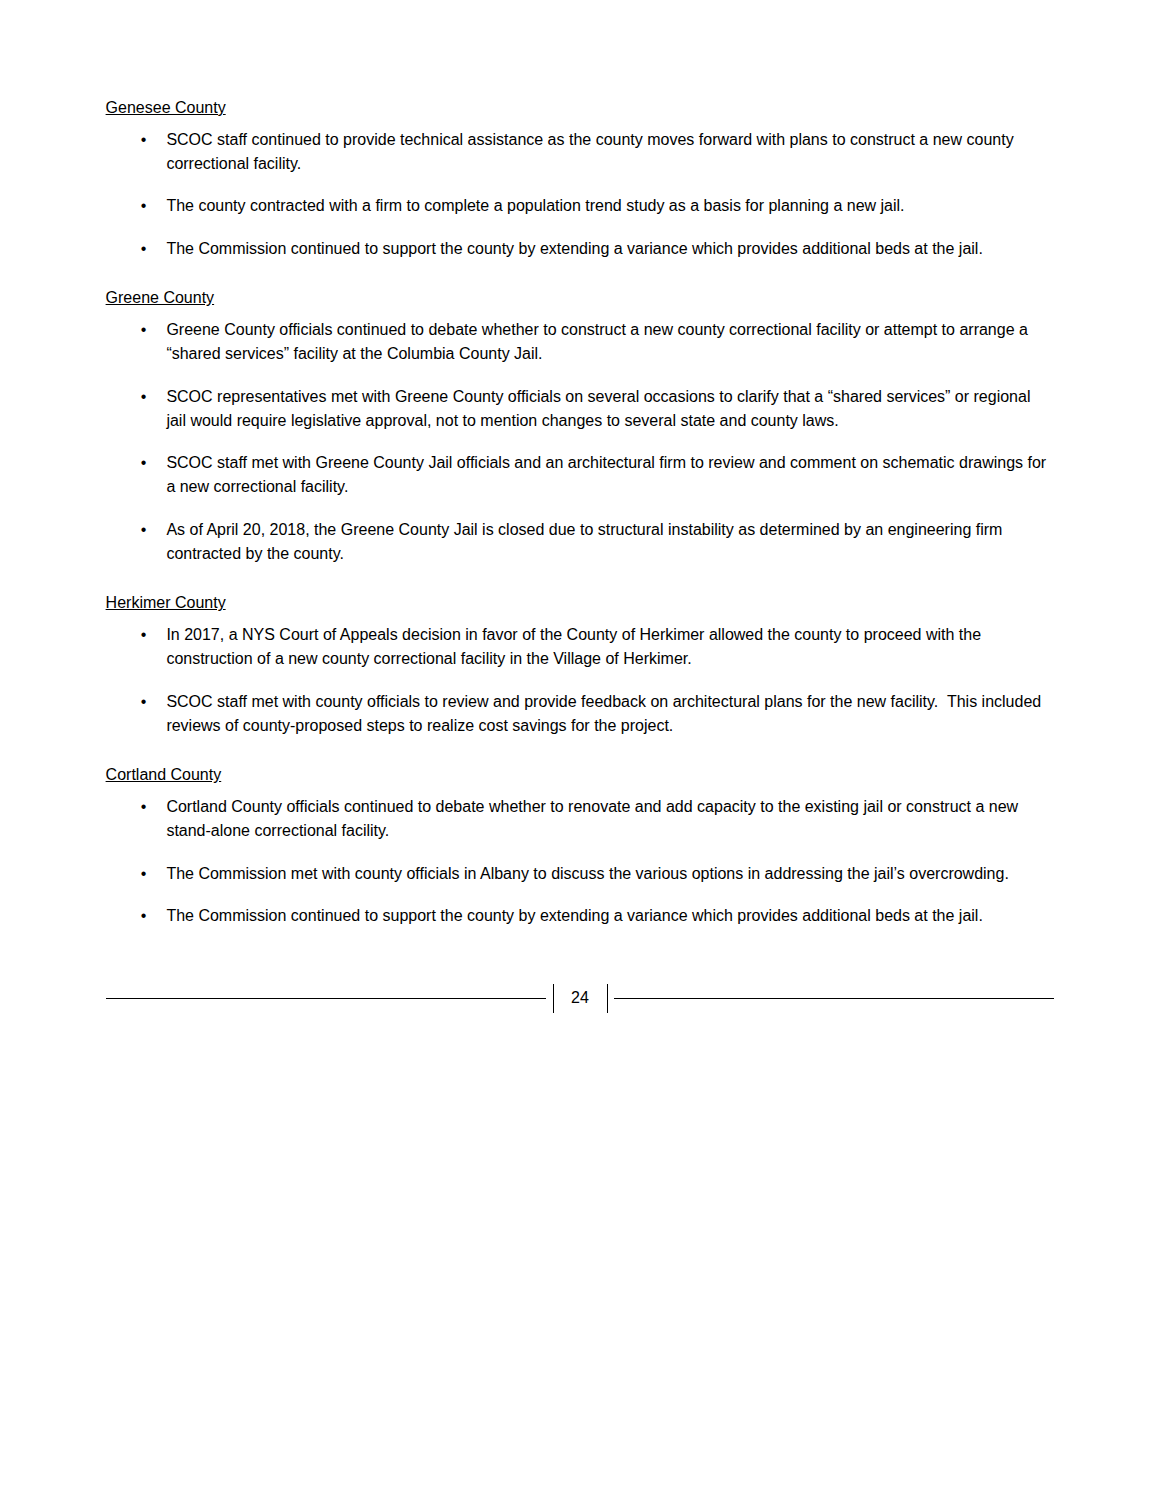Genesee County
SCOC staff continued to provide technical assistance as the county moves forward with plans to construct a new county correctional facility.
The county contracted with a firm to complete a population trend study as a basis for planning a new jail.
The Commission continued to support the county by extending a variance which provides additional beds at the jail.
Greene County
Greene County officials continued to debate whether to construct a new county correctional facility or attempt to arrange a “shared services” facility at the Columbia County Jail.
SCOC representatives met with Greene County officials on several occasions to clarify that a “shared services” or regional jail would require legislative approval, not to mention changes to several state and county laws.
SCOC staff met with Greene County Jail officials and an architectural firm to review and comment on schematic drawings for a new correctional facility.
As of April 20, 2018, the Greene County Jail is closed due to structural instability as determined by an engineering firm contracted by the county.
Herkimer County
In 2017, a NYS Court of Appeals decision in favor of the County of Herkimer allowed the county to proceed with the construction of a new county correctional facility in the Village of Herkimer.
SCOC staff met with county officials to review and provide feedback on architectural plans for the new facility. This included reviews of county-proposed steps to realize cost savings for the project.
Cortland County
Cortland County officials continued to debate whether to renovate and add capacity to the existing jail or construct a new stand-alone correctional facility.
The Commission met with county officials in Albany to discuss the various options in addressing the jail’s overcrowding.
The Commission continued to support the county by extending a variance which provides additional beds at the jail.
24